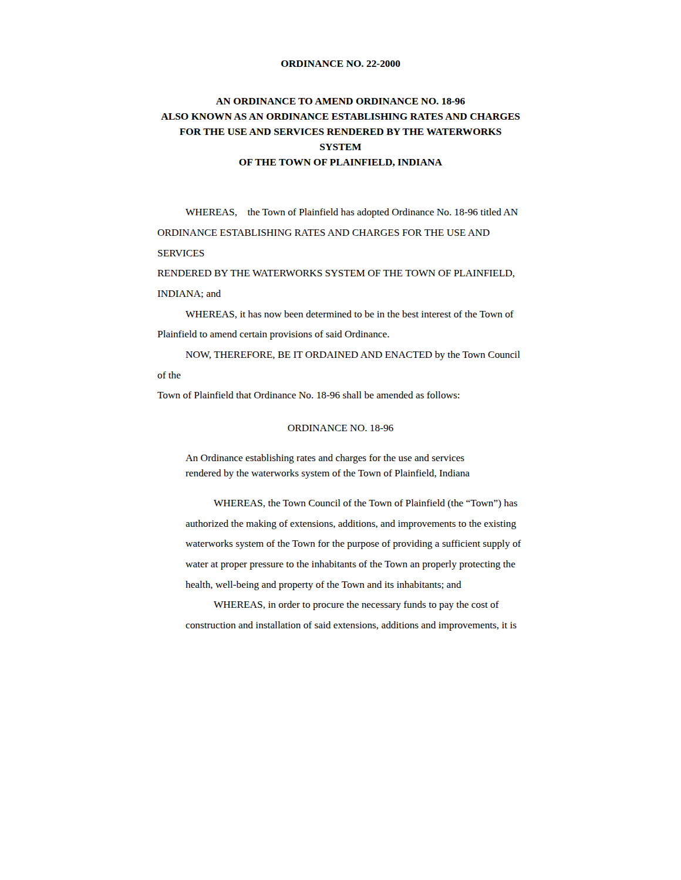ORDINANCE NO. 22-2000
AN ORDINANCE TO AMEND ORDINANCE NO. 18-96
ALSO KNOWN AS AN ORDINANCE ESTABLISHING RATES AND CHARGES
FOR THE USE AND SERVICES RENDERED BY THE WATERWORKS SYSTEM
OF THE TOWN OF PLAINFIELD, INDIANA
WHEREAS, the Town of Plainfield has adopted Ordinance No. 18-96 titled AN
ORDINANCE ESTABLISHING RATES AND CHARGES FOR THE USE AND SERVICES
RENDERED BY THE WATERWORKS SYSTEM OF THE TOWN OF PLAINFIELD,
INDIANA; and
WHEREAS, it has now been determined to be in the best interest of the Town of
Plainfield to amend certain provisions of said Ordinance.
NOW, THEREFORE, BE IT ORDAINED AND ENACTED by the Town Council of the
Town of Plainfield that Ordinance No. 18-96 shall be amended as follows:
ORDINANCE NO. 18-96
An Ordinance establishing rates and charges for the use and services
rendered by the waterworks system of the Town of Plainfield, Indiana
WHEREAS, the Town Council of the Town of Plainfield (the “Town”) has
authorized the making of extensions, additions, and improvements to the existing
waterworks system of the Town for the purpose of providing a sufficient supply of
water at proper pressure to the inhabitants of the Town an properly protecting the
health, well-being and property of the Town and its inhabitants; and
WHEREAS, in order to procure the necessary funds to pay the cost of
construction and installation of said extensions, additions and improvements, it is